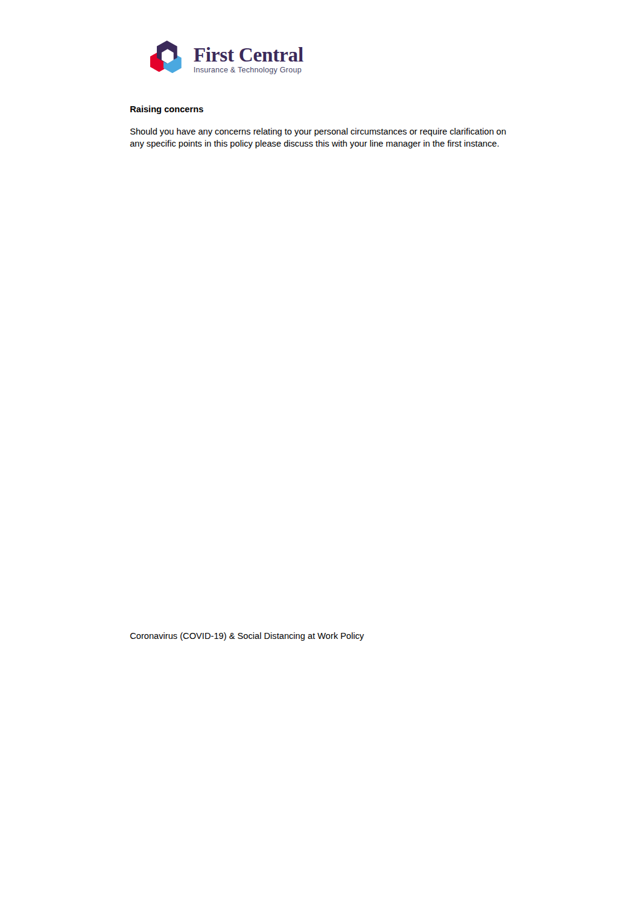First Central
Insurance & Technology Group
Raising concerns
Should you have any concerns relating to your personal circumstances or require clarification on any specific points in this policy please discuss this with your line manager in the first instance.
Coronavirus (COVID-19) & Social Distancing at Work Policy